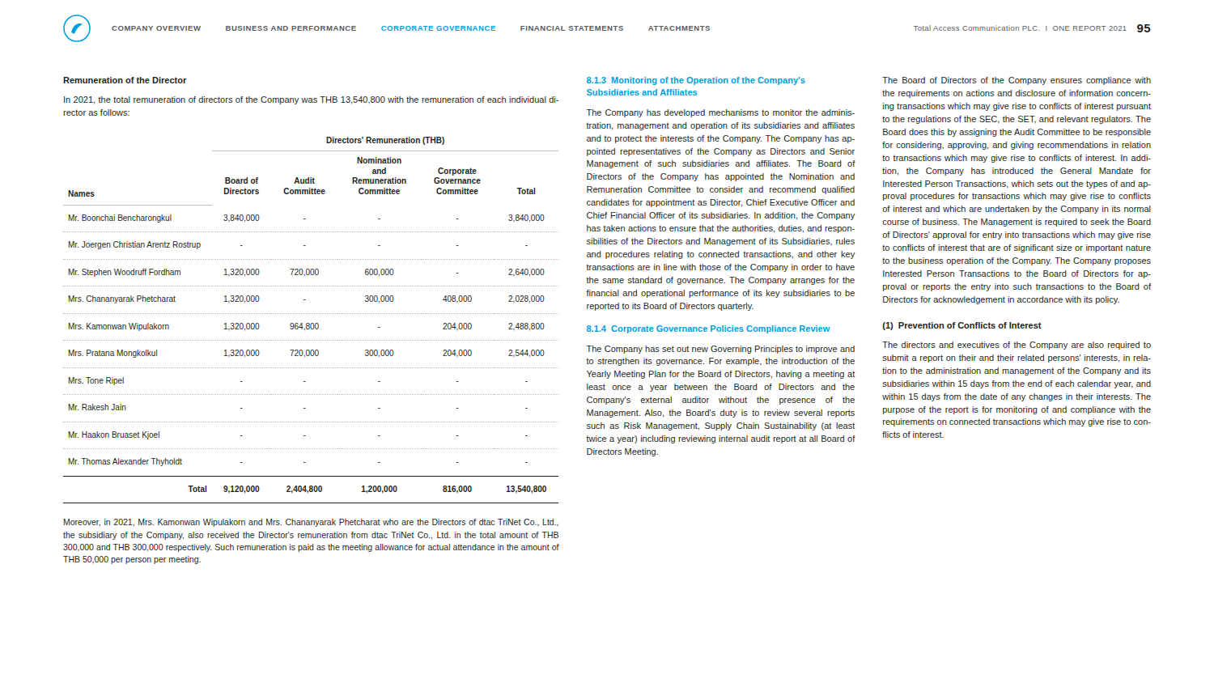COMPANY OVERVIEW BUSINESS AND PERFORMANCE CORPORATE GOVERNANCE FINANCIAL STATEMENTS ATTACHMENTS
Total Access Communication PLC. I ONE REPORT 2021 95
Remuneration of the Director
In 2021, the total remuneration of directors of the Company was THB 13,540,800 with the remuneration of each individual director as follows:
| Names | Directors' Remuneration (THB) |
| --- | --- |
| Board of Directors | Audit Committee | Nomination and Remuneration Committee | Corporate Governance Committee | Total |
| Mr. Boonchai Bencharongkul | 3,840,000 | - | - | - | 3,840,000 |
| Mr. Joergen Christian Arentz Rostrup | - | - | - | - | - |
| Mr. Stephen Woodruff Fordham | 1,320,000 | 720,000 | 600,000 | - | 2,640,000 |
| Mrs. Chananyarak Phetcharat | 1,320,000 | - | 300,000 | 408,000 | 2,028,000 |
| Mrs. Kamonwan Wipulakorn | 1,320,000 | 964,800 | - | 204,000 | 2,488,800 |
| Mrs. Pratana Mongkolkul | 1,320,000 | 720,000 | 300,000 | 204,000 | 2,544,000 |
| Mrs. Tone Ripel | - | - | - | - | - |
| Mr. Rakesh Jain | - | - | - | - | - |
| Mr. Haakon Bruaset Kjoel | - | - | - | - | - |
| Mr. Thomas Alexander Thyholdt | - | - | - | - | - |
| Total | 9,120,000 | 2,404,800 | 1,200,000 | 816,000 | 13,540,800 |
Moreover, in 2021, Mrs. Kamonwan Wipulakorn and Mrs. Chananyarak Phetcharat who are the Directors of dtac TriNet Co., Ltd., the subsidiary of the Company, also received the Director's remuneration from dtac TriNet Co., Ltd. in the total amount of THB 300,000 and THB 300,000 respectively. Such remuneration is paid as the meeting allowance for actual attendance in the amount of THB 50,000 per person per meeting.
8.1.3 Monitoring of the Operation of the Company's Subsidiaries and Affiliates
The Company has developed mechanisms to monitor the administration, management and operation of its subsidiaries and affiliates and to protect the interests of the Company. The Company has appointed representatives of the Company as Directors and Senior Management of such subsidiaries and affiliates. The Board of Directors of the Company has appointed the Nomination and Remuneration Committee to consider and recommend qualified candidates for appointment as Director, Chief Executive Officer and Chief Financial Officer of its subsidiaries. In addition, the Company has taken actions to ensure that the authorities, duties, and responsibilities of the Directors and Management of its Subsidiaries, rules and procedures relating to connected transactions, and other key transactions are in line with those of the Company in order to have the same standard of governance. The Company arranges for the financial and operational performance of its key subsidiaries to be reported to its Board of Directors quarterly.
8.1.4 Corporate Governance Policies Compliance Review
The Company has set out new Governing Principles to improve and to strengthen its governance. For example, the introduction of the Yearly Meeting Plan for the Board of Directors, having a meeting at least once a year between the Board of Directors and the Company's external auditor without the presence of the Management. Also, the Board's duty is to review several reports such as Risk Management, Supply Chain Sustainability (at least twice a year) including reviewing internal audit report at all Board of Directors Meeting.
The Board of Directors of the Company ensures compliance with the requirements on actions and disclosure of information concerning transactions which may give rise to conflicts of interest pursuant to the regulations of the SEC, the SET, and relevant regulators. The Board does this by assigning the Audit Committee to be responsible for considering, approving, and giving recommendations in relation to transactions which may give rise to conflicts of interest. In addition, the Company has introduced the General Mandate for Interested Person Transactions, which sets out the types of and approval procedures for transactions which may give rise to conflicts of interest and which are undertaken by the Company in its normal course of business. The Management is required to seek the Board of Directors' approval for entry into transactions which may give rise to conflicts of interest that are of significant size or important nature to the business operation of the Company. The Company proposes Interested Person Transactions to the Board of Directors for approval or reports the entry into such transactions to the Board of Directors for acknowledgement in accordance with its policy.
(1) Prevention of Conflicts of Interest
The directors and executives of the Company are also required to submit a report on their and their related persons' interests, in relation to the administration and management of the Company and its subsidiaries within 15 days from the end of each calendar year, and within 15 days from the date of any changes in their interests. The purpose of the report is for monitoring of and compliance with the requirements on connected transactions which may give rise to conflicts of interest.